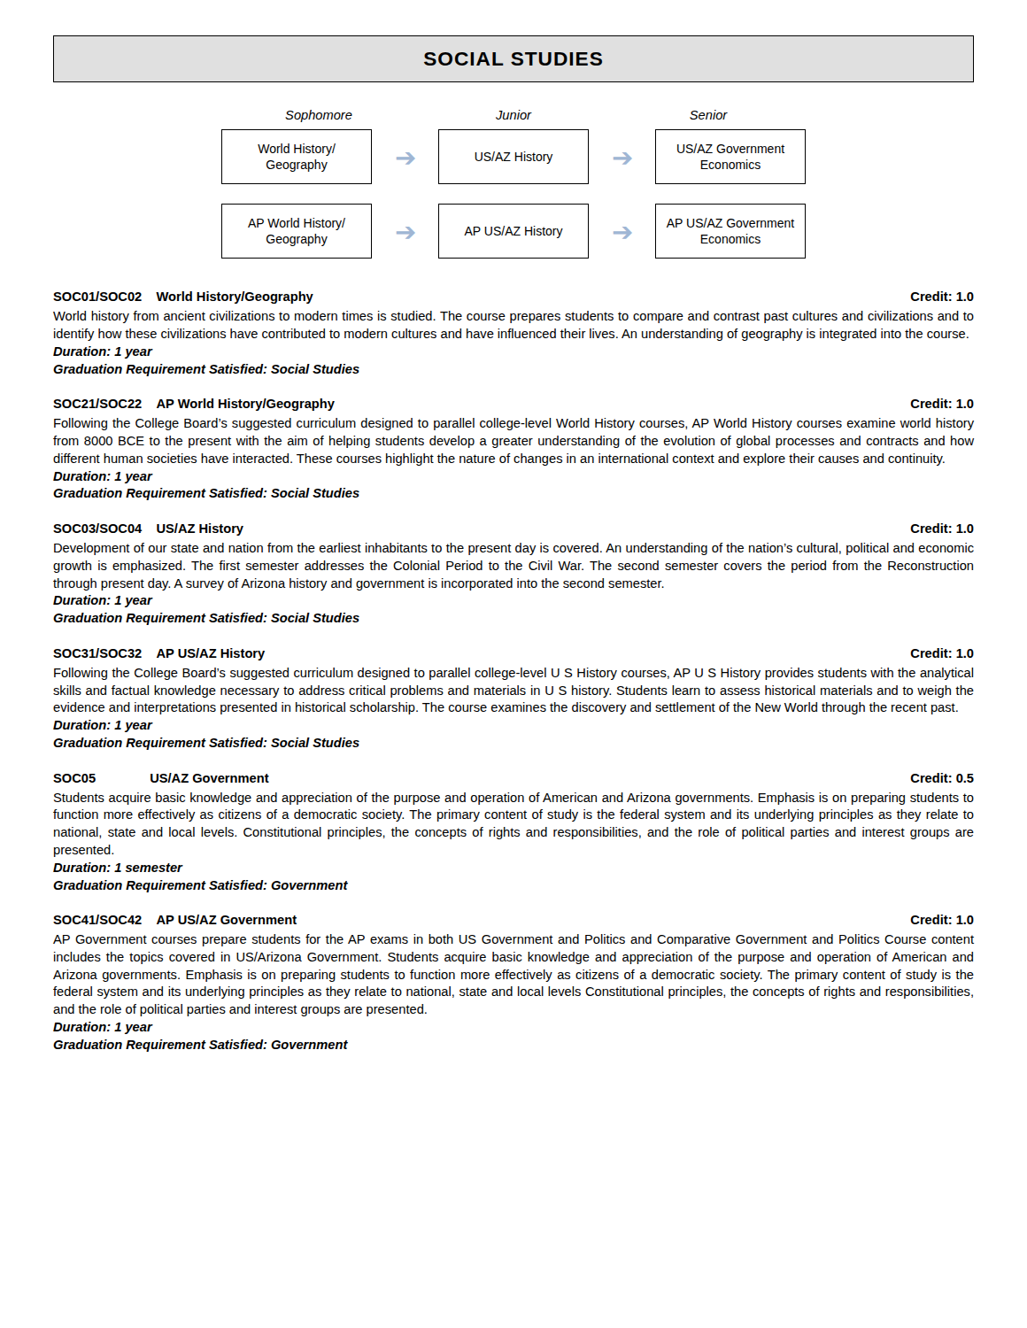SOCIAL STUDIES
Sophomore Junior Senior
World History/
Geography
➔
US/AZ History
➔
US/AZ Government
Economics
AP World History/
Geography
➔
AP US/AZ History
➔
AP US/AZ Government
Economics
SOC01/SOC02 World History/Geography Credit: 1.0
World history from ancient civilizations to modern times is studied. The course prepares students to compare and contrast past cultures and civilizations and to identify how these civilizations have contributed to modern cultures and have influenced their lives. An understanding of geography is integrated into the course.
Duration: 1 year
Graduation Requirement Satisfied: Social Studies
SOC21/SOC22 AP World History/Geography Credit: 1.0
Following the College Board’s suggested curriculum designed to parallel college-level World History courses, AP World History courses examine world history from 8000 BCE to the present with the aim of helping students develop a greater understanding of the evolution of global processes and contracts and how different human societies have interacted. These courses highlight the nature of changes in an international context and explore their causes and continuity.
Duration: 1 year
Graduation Requirement Satisfied: Social Studies
SOC03/SOC04 US/AZ History Credit: 1.0
Development of our state and nation from the earliest inhabitants to the present day is covered. An understanding of the nation’s cultural, political and economic growth is emphasized. The first semester addresses the Colonial Period to the Civil War. The second semester covers the period from the Reconstruction through present day. A survey of Arizona history and government is incorporated into the second semester.
Duration: 1 year
Graduation Requirement Satisfied: Social Studies
SOC31/SOC32 AP US/AZ History Credit: 1.0
Following the College Board’s suggested curriculum designed to parallel college-level U S History courses, AP U S History provides students with the analytical skills and factual knowledge necessary to address critical problems and materials in U S history. Students learn to assess historical materials and to weigh the evidence and interpretations presented in historical scholarship. The course examines the discovery and settlement of the New World through the recent past.
Duration: 1 year
Graduation Requirement Satisfied: Social Studies
SOC05 US/AZ Government Credit: 0.5
Students acquire basic knowledge and appreciation of the purpose and operation of American and Arizona governments. Emphasis is on preparing students to function more effectively as citizens of a democratic society. The primary content of study is the federal system and its underlying principles as they relate to national, state and local levels. Constitutional principles, the concepts of rights and responsibilities, and the role of political parties and interest groups are presented.
Duration: 1 semester
Graduation Requirement Satisfied: Government
SOC41/SOC42 AP US/AZ Government Credit: 1.0
AP Government courses prepare students for the AP exams in both US Government and Politics and Comparative Government and Politics Course content includes the topics covered in US/Arizona Government. Students acquire basic knowledge and appreciation of the purpose and operation of American and Arizona governments. Emphasis is on preparing students to function more effectively as citizens of a democratic society. The primary content of study is the federal system and its underlying principles as they relate to national, state and local levels Constitutional principles, the concepts of rights and responsibilities, and the role of political parties and interest groups are presented.
Duration: 1 year
Graduation Requirement Satisfied: Government